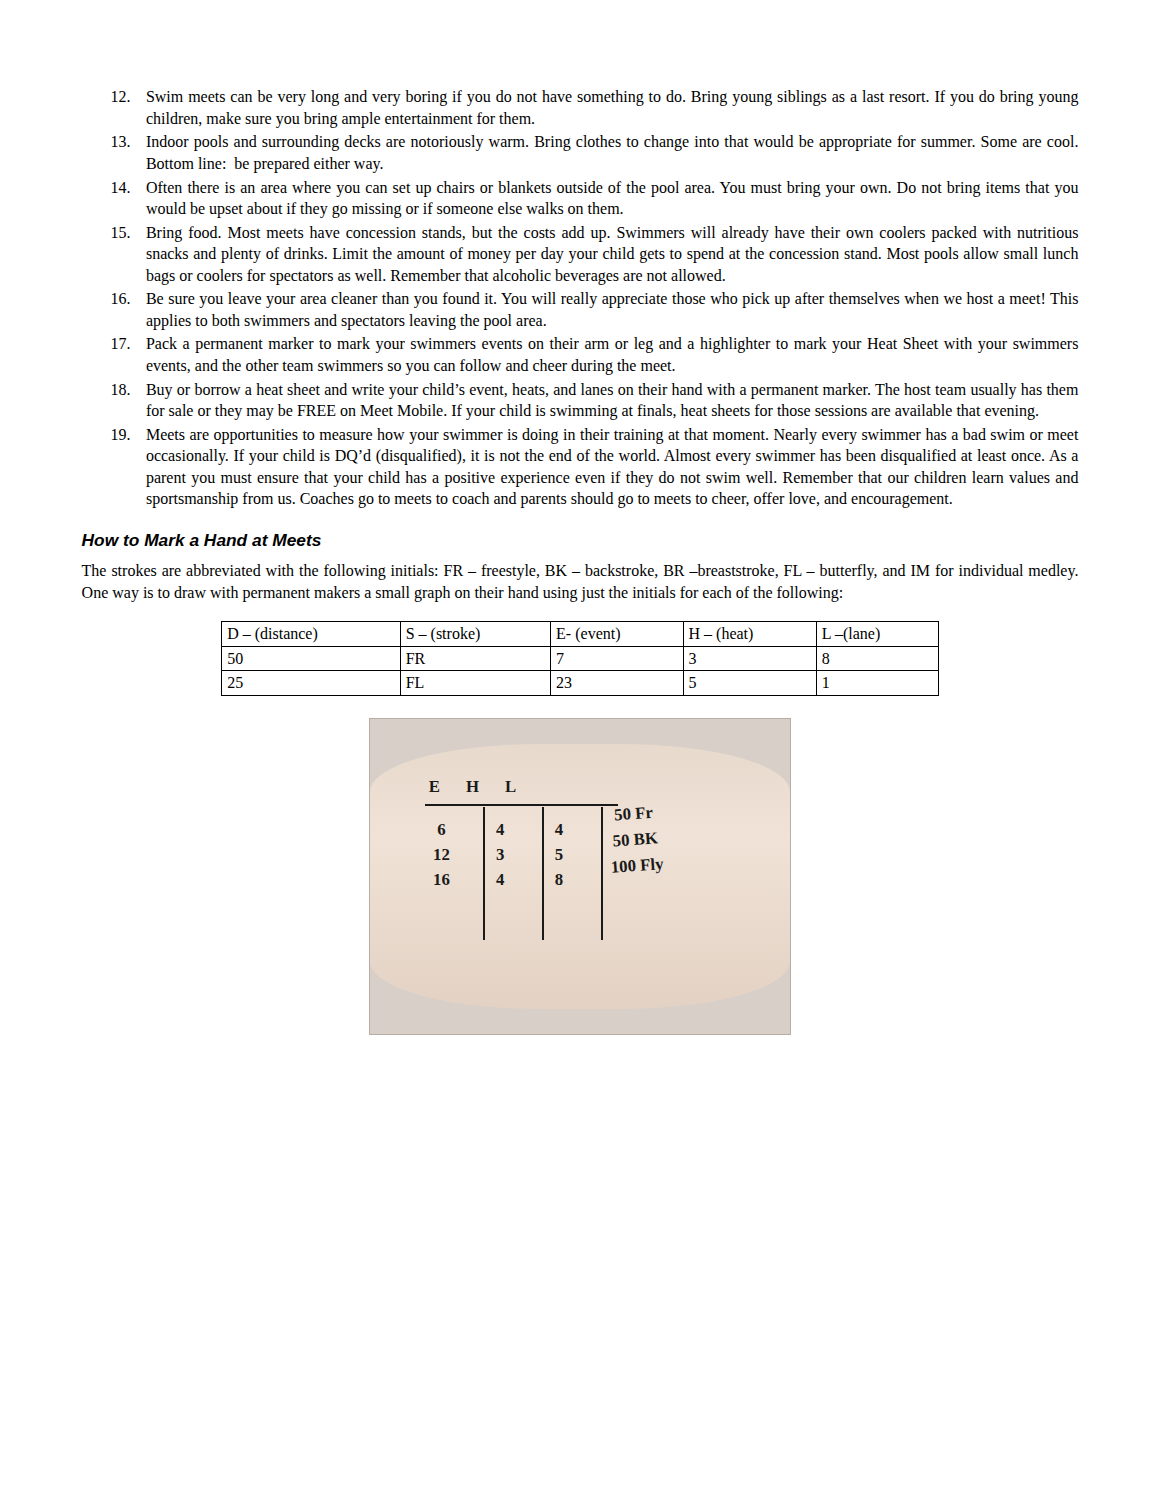Swim meets can be very long and very boring if you do not have something to do. Bring young siblings as a last resort. If you do bring young children, make sure you bring ample entertainment for them.
Indoor pools and surrounding decks are notoriously warm. Bring clothes to change into that would be appropriate for summer. Some are cool. Bottom line: be prepared either way.
Often there is an area where you can set up chairs or blankets outside of the pool area. You must bring your own. Do not bring items that you would be upset about if they go missing or if someone else walks on them.
Bring food. Most meets have concession stands, but the costs add up. Swimmers will already have their own coolers packed with nutritious snacks and plenty of drinks. Limit the amount of money per day your child gets to spend at the concession stand. Most pools allow small lunch bags or coolers for spectators as well. Remember that alcoholic beverages are not allowed.
Be sure you leave your area cleaner than you found it. You will really appreciate those who pick up after themselves when we host a meet! This applies to both swimmers and spectators leaving the pool area.
Pack a permanent marker to mark your swimmers events on their arm or leg and a highlighter to mark your Heat Sheet with your swimmers events, and the other team swimmers so you can follow and cheer during the meet.
Buy or borrow a heat sheet and write your child’s event, heats, and lanes on their hand with a permanent marker. The host team usually has them for sale or they may be FREE on Meet Mobile. If your child is swimming at finals, heat sheets for those sessions are available that evening.
Meets are opportunities to measure how your swimmer is doing in their training at that moment. Nearly every swimmer has a bad swim or meet occasionally. If your child is DQ’d (disqualified), it is not the end of the world. Almost every swimmer has been disqualified at least once. As a parent you must ensure that your child has a positive experience even if they do not swim well. Remember that our children learn values and sportsmanship from us. Coaches go to meets to coach and parents should go to meets to cheer, offer love, and encouragement.
How to Mark a Hand at Meets
The strokes are abbreviated with the following initials: FR – freestyle, BK – backstroke, BR –breaststroke, FL – butterfly, and IM for individual medley. One way is to draw with permanent makers a small graph on their hand using just the initials for each of the following:
| D – (distance) | S – (stroke) | E- (event) | H – (heat) | L –(lane) |
| 50 | FR | 7 | 3 | 8 |
| 25 | FL | 23 | 5 | 1 |
E H L
6
12
16
4
3
4
4
5
8
50 Fr
50 BK
100 Fly